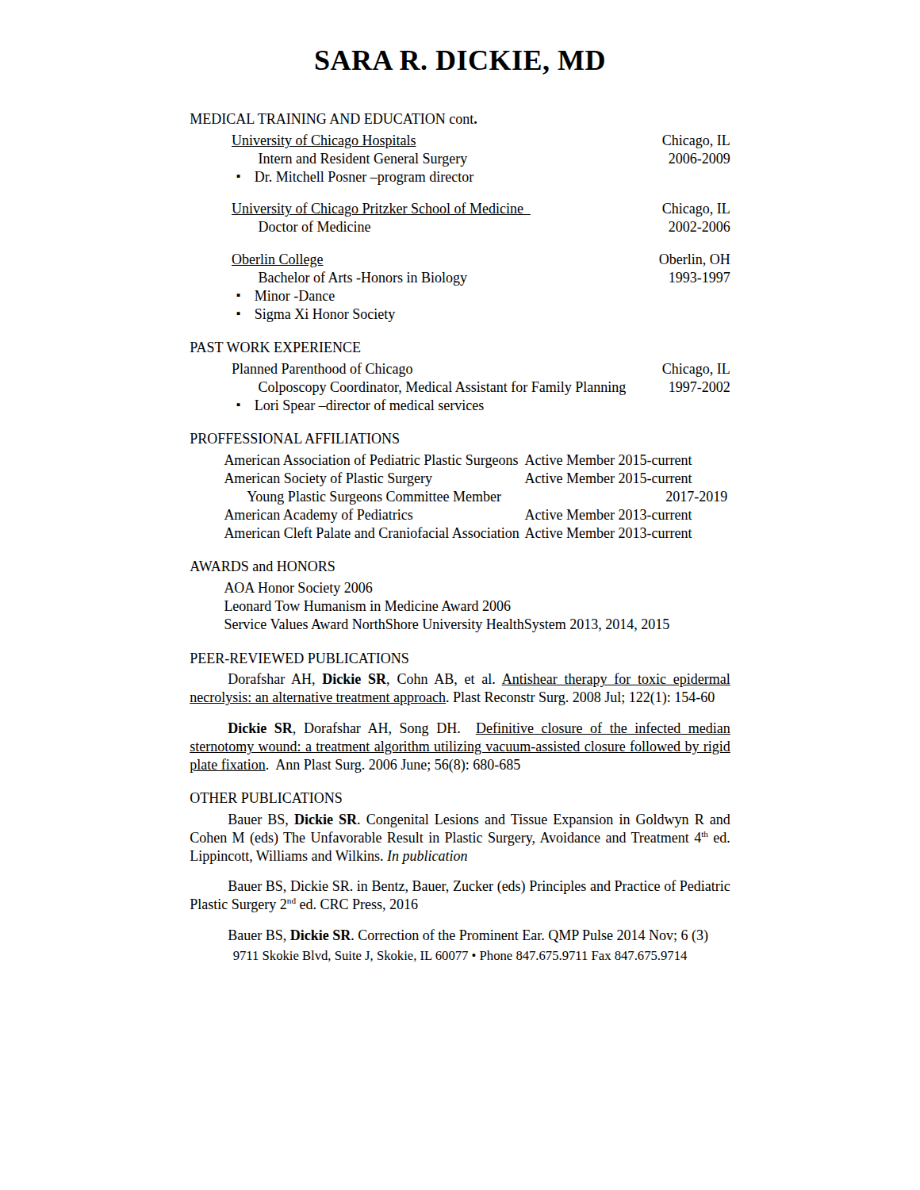SARA R. DICKIE, MD
MEDICAL TRAINING AND EDUCATION cont.
University of Chicago Hospitals
Chicago, IL
Intern and Resident General Surgery
2006-2009
Dr. Mitchell Posner –program director
University of Chicago Pritzker School of Medicine
Chicago, IL
Doctor of Medicine
2002-2006
Oberlin College
Oberlin, OH
Bachelor of Arts -Honors in Biology
1993-1997
Minor -Dance
Sigma Xi Honor Society
PAST WORK EXPERIENCE
Planned Parenthood of Chicago
Chicago, IL
Colposcopy Coordinator, Medical Assistant for Family Planning
1997-2002
Lori Spear –director of medical services
PROFFESSIONAL AFFILIATIONS
American Association of Pediatric Plastic Surgeons
Active Member 2015-current
American Society of Plastic Surgery
Active Member 2015-current
Young Plastic Surgeons Committee Member
2017-2019
American Academy of Pediatrics
Active Member 2013-current
American Cleft Palate and Craniofacial Association
Active Member 2013-current
AWARDS and HONORS
AOA Honor Society 2006
Leonard Tow Humanism in Medicine Award 2006
Service Values Award NorthShore University HealthSystem 2013, 2014, 2015
PEER-REVIEWED PUBLICATIONS
Dorafshar AH, Dickie SR, Cohn AB, et al. Antishear therapy for toxic epidermal necrolysis: an alternative treatment approach. Plast Reconstr Surg. 2008 Jul; 122(1): 154-60
Dickie SR, Dorafshar AH, Song DH. Definitive closure of the infected median sternotomy wound: a treatment algorithm utilizing vacuum-assisted closure followed by rigid plate fixation. Ann Plast Surg. 2006 June; 56(8): 680-685
OTHER PUBLICATIONS
Bauer BS, Dickie SR. Congenital Lesions and Tissue Expansion in Goldwyn R and Cohen M (eds) The Unfavorable Result in Plastic Surgery, Avoidance and Treatment 4th ed. Lippincott, Williams and Wilkins. In publication
Bauer BS, Dickie SR. in Bentz, Bauer, Zucker (eds) Principles and Practice of Pediatric Plastic Surgery 2nd ed. CRC Press, 2016
Bauer BS, Dickie SR. Correction of the Prominent Ear. QMP Pulse 2014 Nov; 6 (3)
9711 Skokie Blvd, Suite J, Skokie, IL 60077 • Phone 847.675.9711 Fax 847.675.9714